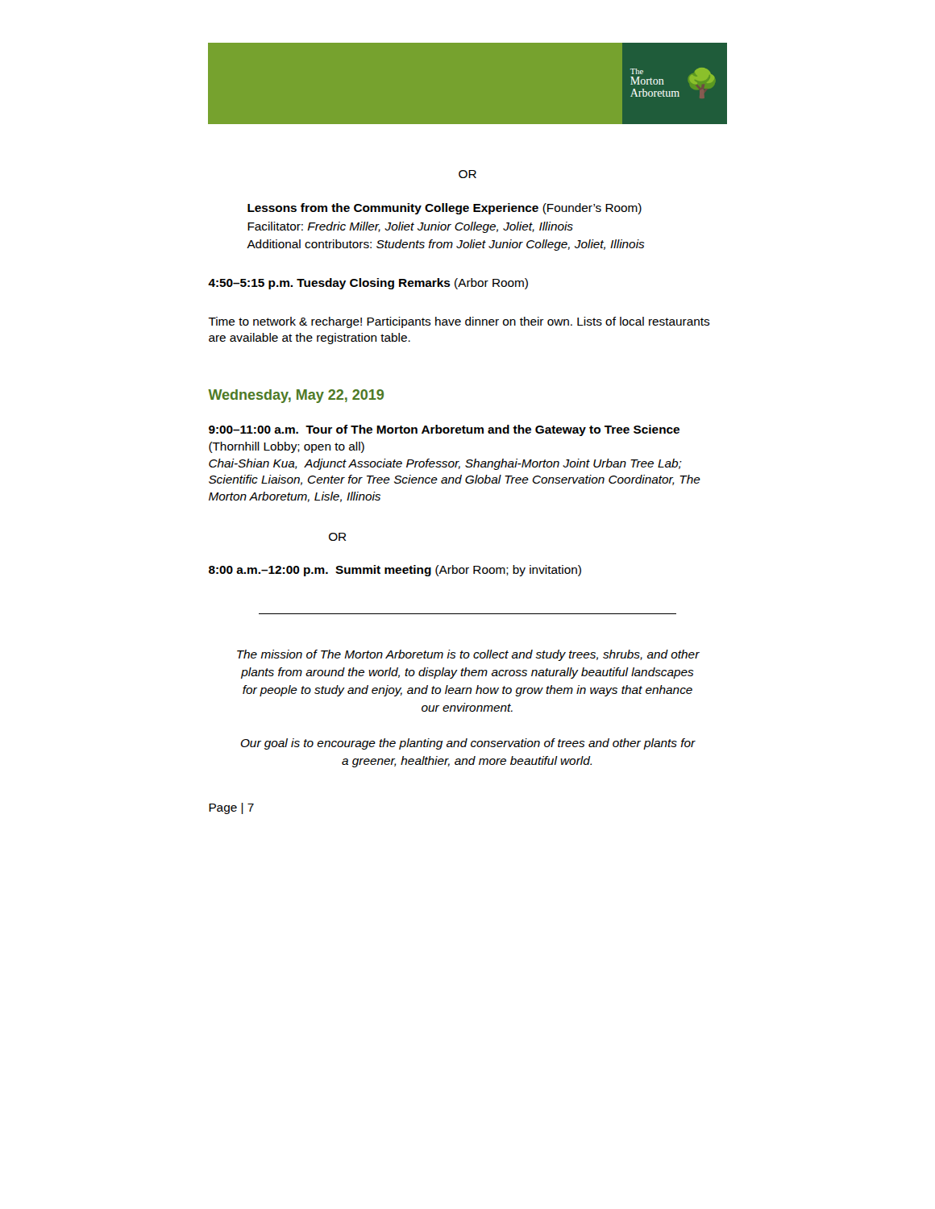The Morton Arboretum
🌳
OR
Lessons from the Community College Experience (Founder’s Room)
Facilitator: Fredric Miller, Joliet Junior College, Joliet, Illinois
Additional contributors: Students from Joliet Junior College, Joliet, Illinois
4:50–5:15 p.m. Tuesday Closing Remarks (Arbor Room)
Time to network & recharge! Participants have dinner on their own. Lists of local restaurants are available at the registration table.
Wednesday, May 22, 2019
9:00–11:00 a.m. Tour of The Morton Arboretum and the Gateway to Tree Science (Thornhill Lobby; open to all)
Chai-Shian Kua, Adjunct Associate Professor, Shanghai-Morton Joint Urban Tree Lab; Scientific Liaison, Center for Tree Science and Global Tree Conservation Coordinator, The Morton Arboretum, Lisle, Illinois
OR
8:00 a.m.–12:00 p.m. Summit meeting (Arbor Room; by invitation)
The mission of The Morton Arboretum is to collect and study trees, shrubs, and other plants from around the world, to display them across naturally beautiful landscapes for people to study and enjoy, and to learn how to grow them in ways that enhance our environment.
Our goal is to encourage the planting and conservation of trees and other plants for a greener, healthier, and more beautiful world.
Page | 7